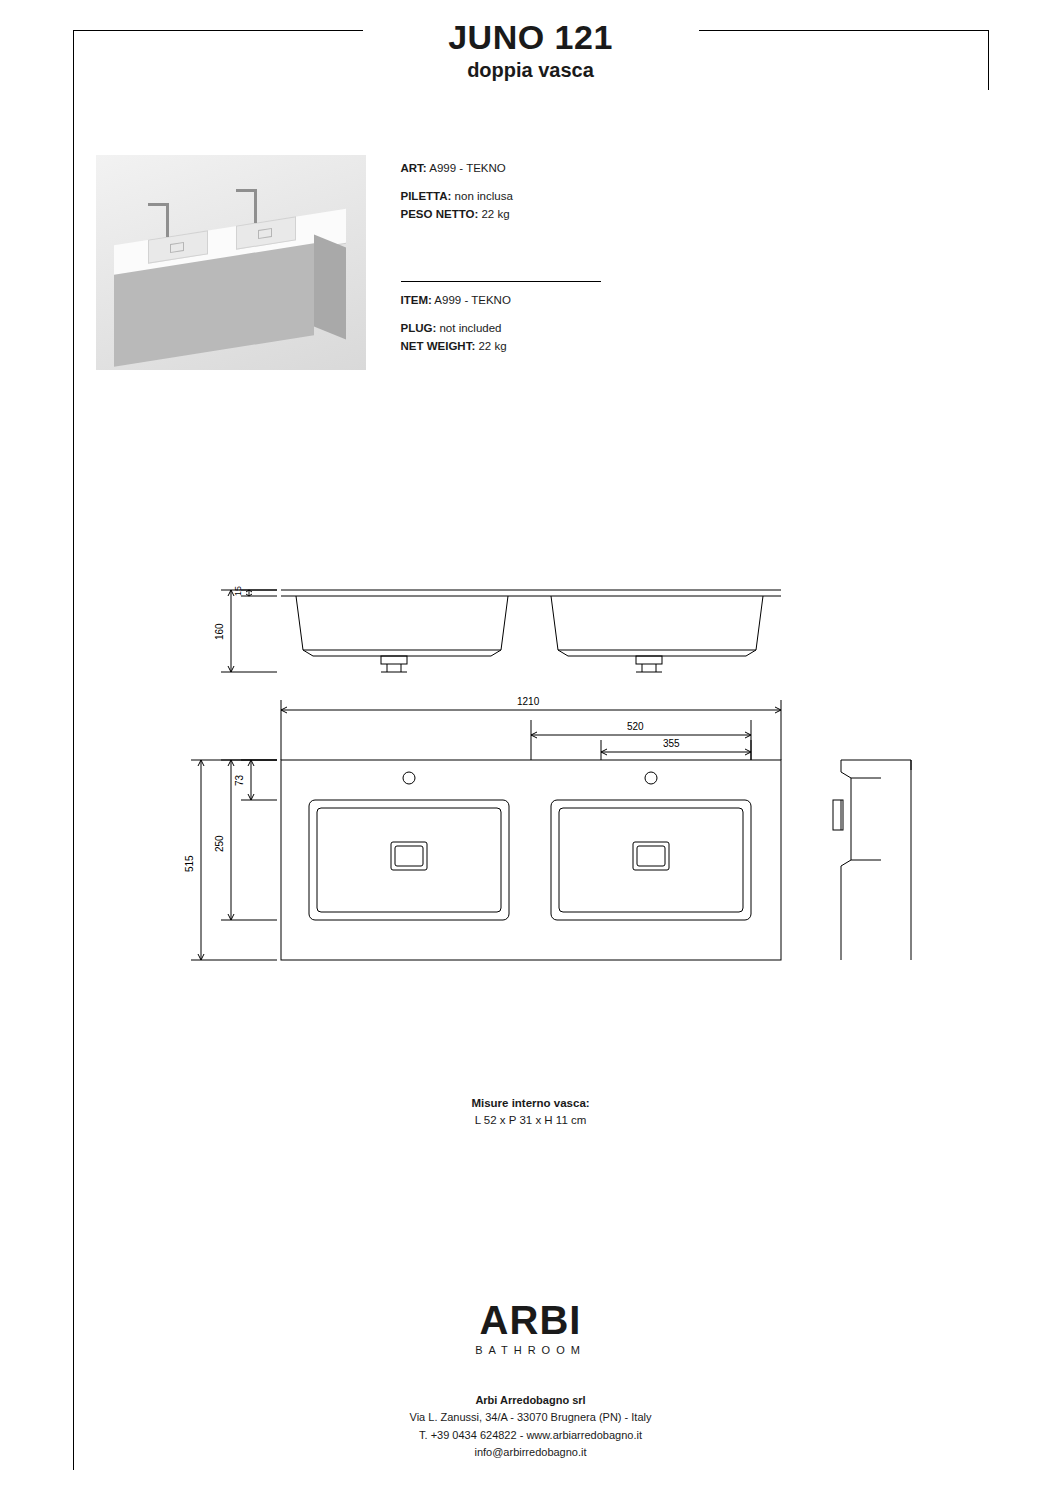JUNO 121
doppia vasca
ART: A999 - TEKNO
PILETTA: non inclusa
PESO NETTO: 22 kg
ITEM: A999 - TEKNO
PLUG: not included
NET WEIGHT: 22 kg
15 160 1210 520 355 73 250 515
Misure interno vasca:
L 52 x P 31 x H 11 cm
ARBI
BATHROOM
Arbi Arredobagno srl
Via L. Zanussi, 34/A - 33070 Brugnera (PN) - Italy
T. +39 0434 624822 - www.arbiarredobagno.it
info@arbirredobagno.it